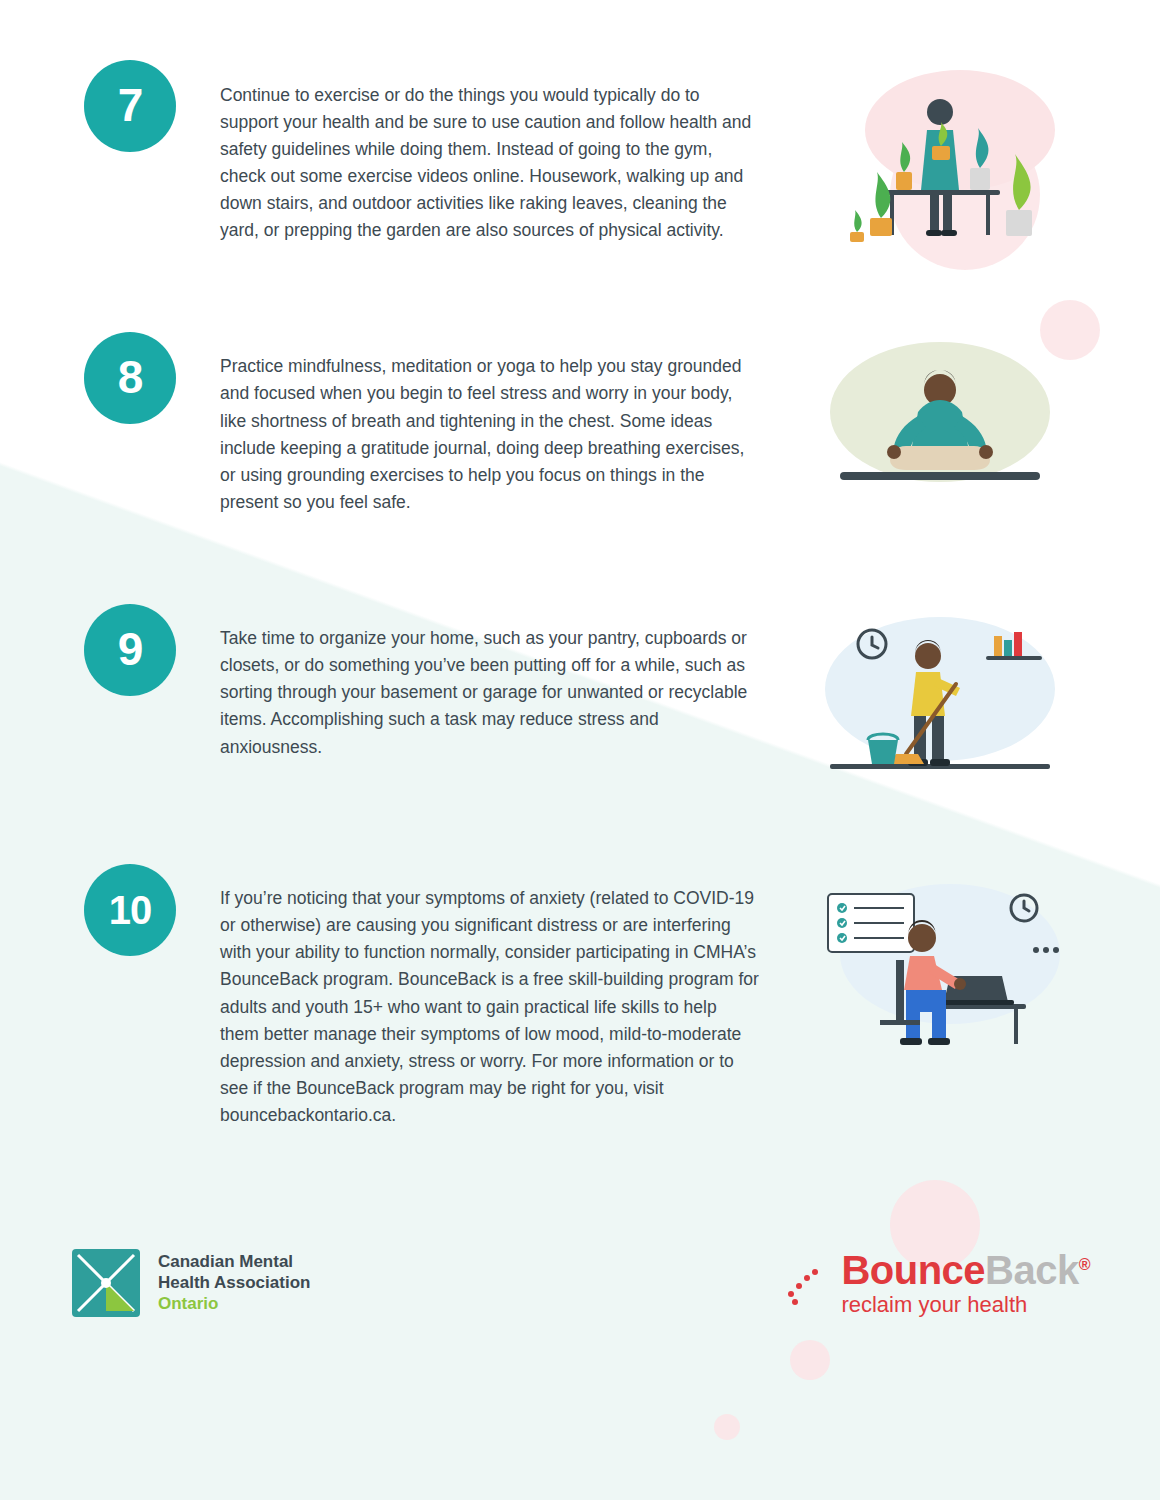7
Continue to exercise or do the things you would typically do to support your health and be sure to use caution and follow health and safety guidelines while doing them. Instead of going to the gym, check out some exercise videos online. Housework, walking up and down stairs, and outdoor activities like raking leaves, cleaning the yard, or prepping the garden are also sources of physical activity.
8
Practice mindfulness, meditation or yoga to help you stay grounded and focused when you begin to feel stress and worry in your body, like shortness of breath and tightening in the chest. Some ideas include keeping a gratitude journal, doing deep breathing exercises, or using grounding exercises to help you focus on things in the present so you feel safe.
9
Take time to organize your home, such as your pantry, cupboards or closets, or do something you’ve been putting off for a while, such as sorting through your basement or garage for unwanted or recyclable items. Accomplishing such a task may reduce stress and anxiousness.
10
If you’re noticing that your symptoms of anxiety (related to COVID-19 or otherwise) are causing you significant distress or are interfering with your ability to function normally, consider participating in CMHA’s BounceBack program. BounceBack is a free skill-building program for adults and youth 15+ who want to gain practical life skills to help them better manage their symptoms of low mood, mild-to-moderate depression and anxiety, stress or worry. For more information or to see if the BounceBack program may be right for you, visit bouncebackontario.ca.
Canadian Mental
Health Association
Ontario
Bounce Back®
reclaim your health